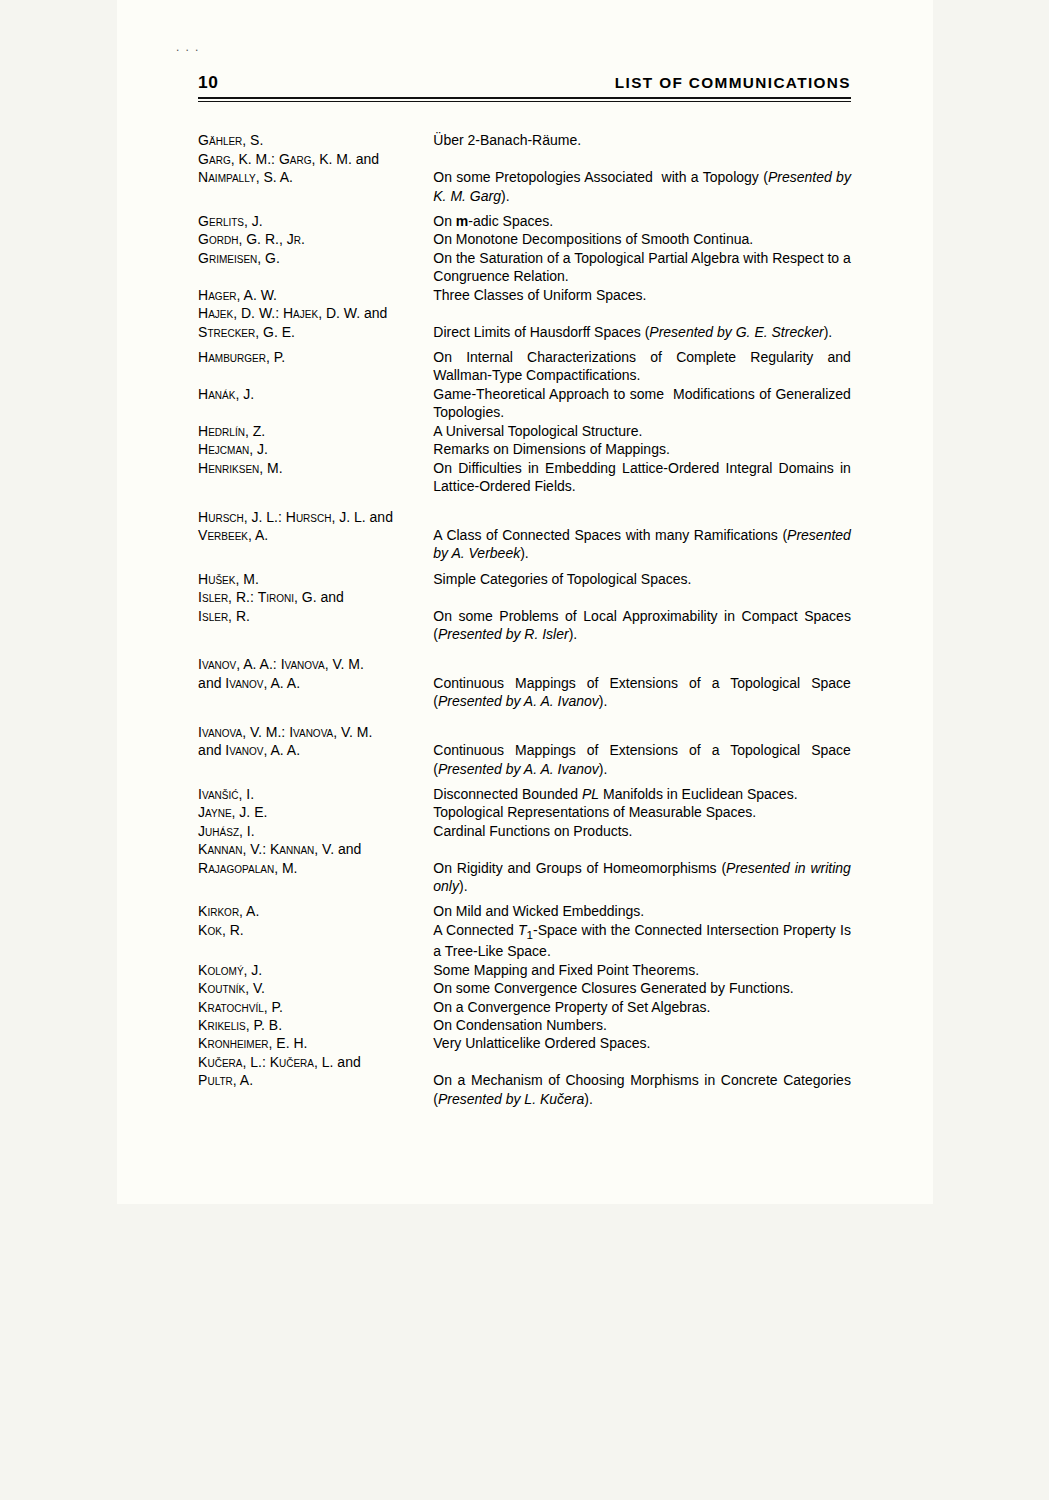. . .
10 LIST OF COMMUNICATIONS
| Gähler , S. | Über 2-Banach-Räume. |
| Garg , K. M.: Garg , K. M. and | |
| Naimpally , S. A. | On some Pretopologies Associated with a Topology ( Presented by K. M. Garg ). |
| Gerlits , J. | On m -adic Spaces. |
| Gordh , G. R., Jr . | On Monotone Decompositions of Smooth Continua. |
| Grimeisen , G. | On the Saturation of a Topological Partial Algebra with Respect to a Congruence Relation. |
| Hager , A. W. | Three Classes of Uniform Spaces. |
| Hajek , D. W.: Hajek , D. W. and | |
| Strecker , G. E. | Direct Limits of Hausdorff Spaces ( Presented by G. E. Strecker ). |
| Hamburger , P. | On Internal Characterizations of Complete Regularity and Wallman-Type Compactifications. |
| Hanák , J. | Game-Theoretical Approach to some Modifications of Generalized Topologies. |
| Hedrlín , Z. | A Universal Topological Structure. |
| Hejcman , J. | Remarks on Dimensions of Mappings. |
| Henriksen , M. | On Difficulties in Embedding Lattice-Ordered Integral Domains in Lattice-Ordered Fields. |
| Hursch , J. L.: Hursch , J. L. and | |
| Verbeek , A. | A Class of Connected Spaces with many Ramifications ( Presented by A. Verbeek ). |
| Hušek , M. | Simple Categories of Topological Spaces. |
| Isler , R.: Tironi , G. and | |
| Isler , R. | On some Problems of Local Approximability in Compact Spaces ( Presented by R. Isler ). |
| Ivanov , A. A.: Ivanova , V. M. | |
| and Ivanov , A. A. | Continuous Mappings of Extensions of a Topological Space ( Presented by A. A. Ivanov ). |
| Ivanova , V. M.: Ivanova , V. M. | |
| and Ivanov , A. A. | Continuous Mappings of Extensions of a Topological Space ( Presented by A. A. Ivanov ). |
| Ivanšić , I. | Disconnected Bounded PL Manifolds in Euclidean Spaces. |
| Jayne , J. E. | Topological Representations of Measurable Spaces. |
| Juhász , I. | Cardinal Functions on Products. |
| Kannan , V.: Kannan , V. and | |
| Rajagopalan , M. | On Rigidity and Groups of Homeomorphisms ( Presented in writing only ). |
| Kirkor , A. | On Mild and Wicked Embeddings. |
| Kok , R. | A Connected T 1 -Space with the Connected Intersection Property Is a Tree-Like Space. |
| Kolomý , J. | Some Mapping and Fixed Point Theorems. |
| Koutník , V. | On some Convergence Closures Generated by Functions. |
| Kratochvíl , P. | On a Convergence Property of Set Algebras. |
| Krikelis , P. B. | On Condensation Numbers. |
| Kronheimer , E. H. | Very Unlatticelike Ordered Spaces. |
| Kučera , L.: Kučera , L. and | |
| Pultr , A. | On a Mechanism of Choosing Morphisms in Concrete Categories ( Presented by L. Kučera ). |